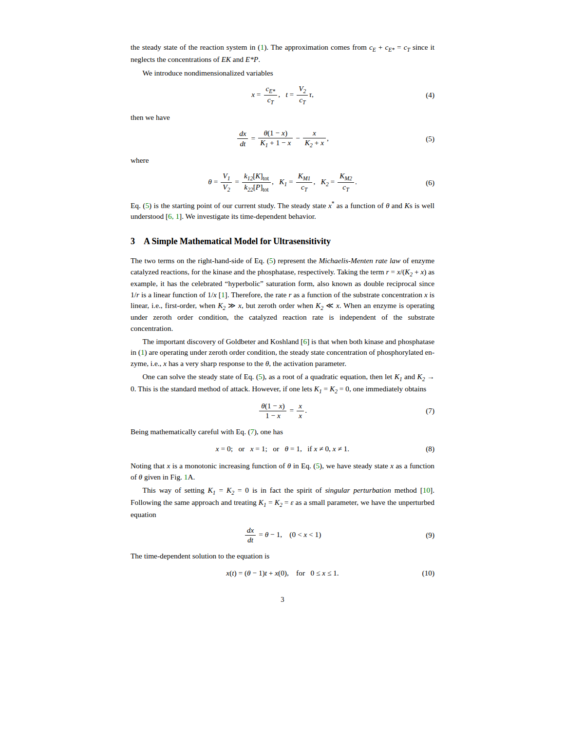the steady state of the reaction system in (1). The approximation comes from cE + cE* = cT since it neglects the concentrations of EK and E*P.
We introduce nondimensionalized variables
x = cE*cT, t = V2 cT τ, (4)
then we have
dx dt = θ(1 − x) K1 + 1 − x − xK2 + x, (5)
where
θ = V1 V2 = k12[K]tot k22[P]tot, K1 = KM1 cT, K2 = KM2 cT. (6)
Eq. (5) is the starting point of our current study. The steady state x* as a function of θ and Ks is well understood [6, 1]. We investigate its time-dependent behavior.
3 A Simple Mathematical Model for Ultrasensitivity
The two terms on the right-hand-side of Eq. (5) represent the Michaelis-Menten rate law of enzyme catalyzed reactions, for the kinase and the phosphatase, respectively. Taking the term r = x/(K2 + x) as example, it has the celebrated “hyperbolic” saturation form, also known as double reciprocal since 1/r is a linear function of 1/x [1]. Therefore, the rate r as a function of the substrate concentration x is linear, i.e., first-order, when K2 ≫ x, but zeroth order when K2 ≪ x. When an enzyme is operating under zeroth order condition, the catalyzed reaction rate is independent of the substrate concentration.
The important discovery of Goldbeter and Koshland [6] is that when both kinase and phosphatase in (1) are operating under zeroth order condition, the steady state concentration of phosphorylated enzyme, i.e., x has a very sharp response to the θ, the activation parameter.
One can solve the steady state of Eq. (5), as a root of a quadratic equation, then let K1 and K2 → 0. This is the standard method of attack. However, if one lets K1 = K2 = 0, one immediately obtains
θ(1 − x) 1 − x = xx. (7)
Being mathematically careful with Eq. (7), one has
x = 0; or x = 1; or θ = 1, if x ≠ 0, x ≠ 1. (8)
Noting that x is a monotonic increasing function of θ in Eq. (5), we have steady state x as a function of θ given in Fig. 1 A.
This way of setting K1 = K2 = 0 is in fact the spirit of singular perturbation method [10]. Following the same approach and treating K1 = K2 = ε as a small parameter, we have the unperturbed equation
dx dt = θ − 1, (0 < x < 1) (9)
The time-dependent solution to the equation is
x(t) = (θ − 1)t + x(0), for 0 ≤ x ≤ 1. (10)
3